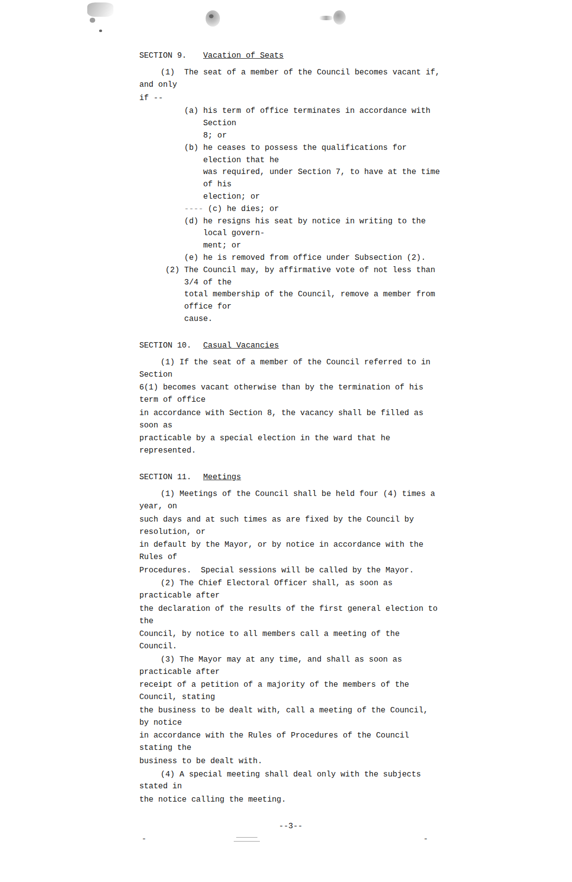SECTION 9. Vacation of Seats
(1) The seat of a member of the Council becomes vacant if, and only
if --
(a) his term of office terminates in accordance with Section
8; or
(b) he ceases to possess the qualifications for election that he
was required, under Section 7, to have at the time of his
election; or
---- (c) he dies; or
(d) he resigns his seat by notice in writing to the local govern-
ment; or
(e) he is removed from office under Subsection (2).
(2) The Council may, by affirmative vote of not less than 3/4 of the
total membership of the Council, remove a member from office for
cause.
SECTION 10. Casual Vacancies
(1) If the seat of a member of the Council referred to in Section
6(1) becomes vacant otherwise than by the termination of his term of office
in accordance with Section 8, the vacancy shall be filled as soon as
practicable by a special election in the ward that he represented.
SECTION 11. Meetings
(1) Meetings of the Council shall be held four (4) times a year, on
such days and at such times as are fixed by the Council by resolution, or
in default by the Mayor, or by notice in accordance with the Rules of
Procedures. Special sessions will be called by the Mayor.
(2) The Chief Electoral Officer shall, as soon as practicable after
the declaration of the results of the first general election to the
Council, by notice to all members call a meeting of the Council.
(3) The Mayor may at any time, and shall as soon as practicable after
receipt of a petition of a majority of the members of the Council, stating
the business to be dealt with, call a meeting of the Council, by notice
in accordance with the Rules of Procedures of the Council stating the
business to be dealt with.
(4) A special meeting shall deal only with the subjects stated in
the notice calling the meeting.
--3--
- -